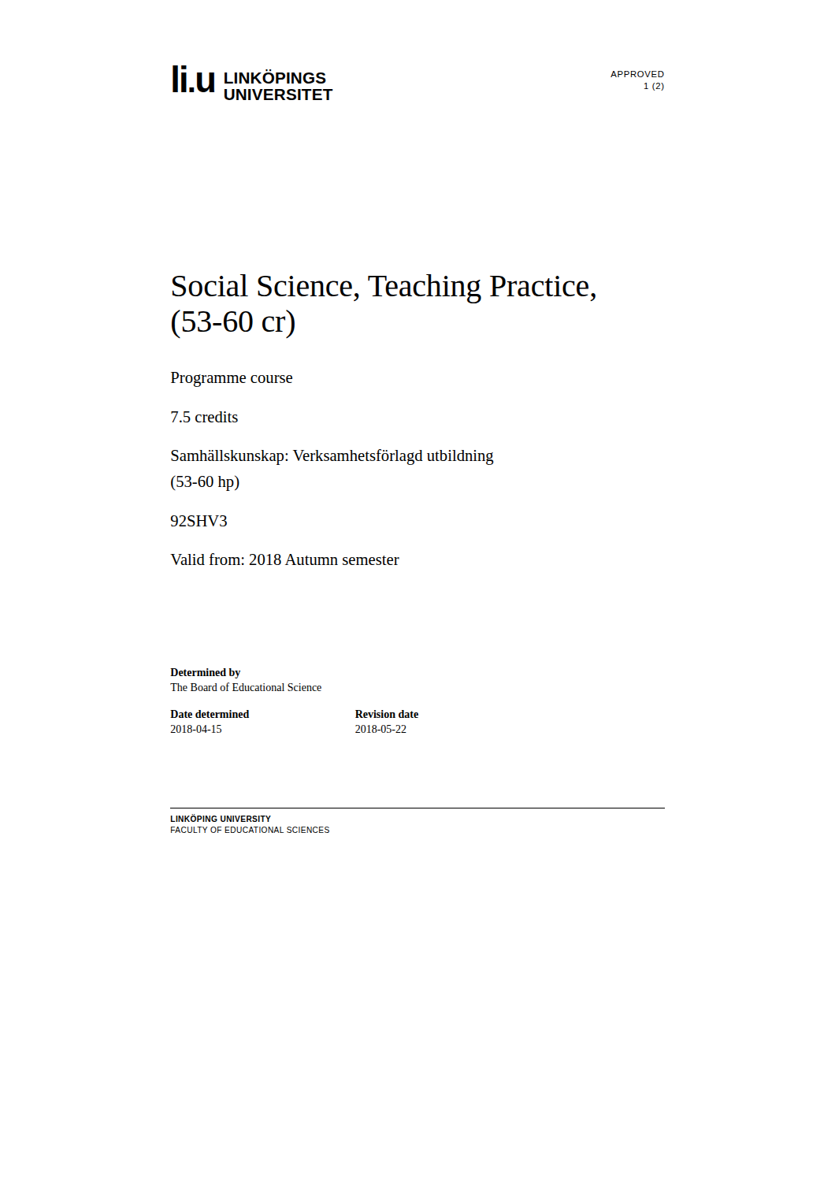li. u Linköpings
Universitet
APPROVED
1 (2)
Social Science, Teaching Practice,
(53-60 cr)
Programme course
7.5 credits
Samhällskunskap: Verksamhetsförlagd utbildning
(53-60 hp)
92SHV3
Valid from: 2018 Autumn semester
Determined by
The Board of Educational Science
Date determined
2018-04-15
Revision date
2018-05-22
LINKÖPING UNIVERSITY
FACULTY OF EDUCATIONAL SCIENCES